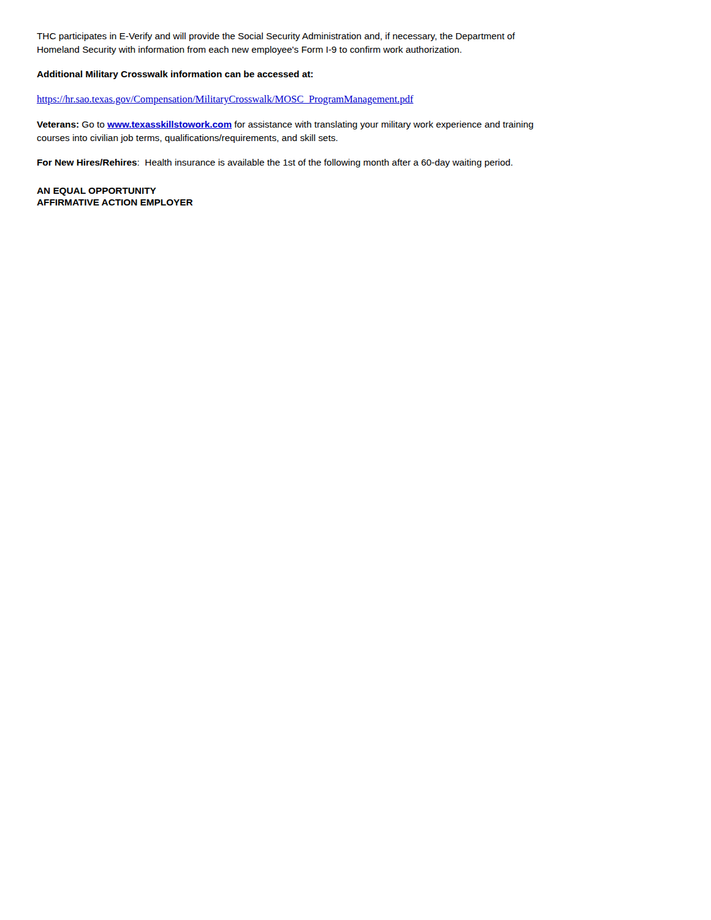THC participates in E-Verify and will provide the Social Security Administration and, if necessary, the Department of Homeland Security with information from each new employee's Form I-9 to confirm work authorization.
Additional Military Crosswalk information can be accessed at:
https://hr.sao.texas.gov/Compensation/MilitaryCrosswalk/MOSC_ProgramManagement.pdf
Veterans: Go to www.texasskillstowork.com for assistance with translating your military work experience and training courses into civilian job terms, qualifications/requirements, and skill sets.
For New Hires/Rehires: Health insurance is available the 1st of the following month after a 60-day waiting period.
AN EQUAL OPPORTUNITY
AFFIRMATIVE ACTION EMPLOYER